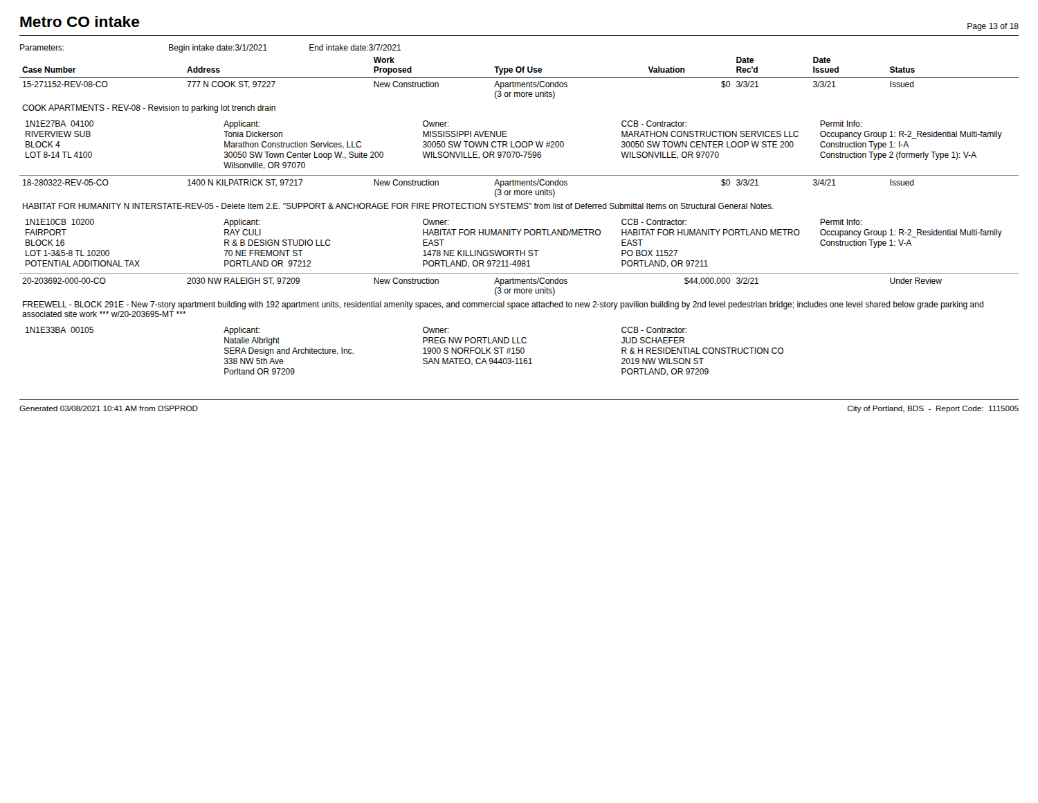Metro CO intake
Page 13 of 18
Parameters:
Begin intake date:3/1/2021
End intake date:3/7/2021
| Case Number | Address | Work Proposed | Type Of Use | Valuation | Date Rec'd | Date Issued | Status |
| --- | --- | --- | --- | --- | --- | --- | --- |
| 15-271152-REV-08-CO | 777 N COOK ST, 97227 | New Construction | Apartments/Condos (3 or more units) | $0 | 3/3/21 | 3/3/21 | Issued |
| COOK APARTMENTS - REV-08 - Revision to parking lot trench drain |
| / 1N1E27BA 04100 RIVERVIEW SUB BLOCK 4 LOT 8-14 TL 4100 / Applicant: Tonia Dickerson Marathon Construction Services, LLC 30050 SW Town Center Loop W., Suite 200 Wilsonville, OR 97070 / Owner: MISSISSIPPI AVENUE 30050 SW TOWN CTR LOOP W #200 WILSONVILLE, OR 97070-7596 / CCB - Contractor: MARATHON CONSTRUCTION SERVICES LLC 30050 SW TOWN CENTER LOOP W STE 200 WILSONVILLE, OR 97070 / Permit Info: Occupancy Group 1: R-2_Residential Multi-family Construction Type 1: I-A Construction Type 2 (formerly Type 1): V-A / |
| 18-280322-REV-05-CO | 1400 N KILPATRICK ST, 97217 | New Construction | Apartments/Condos (3 or more units) | $0 | 3/3/21 | 3/4/21 | Issued |
| HABITAT FOR HUMANITY N INTERSTATE-REV-05 - Delete Item 2.E. "SUPPORT & ANCHORAGE FOR FIRE PROTECTION SYSTEMS" from list of Deferred Submittal Items on Structural General Notes. |
| / 1N1E10CB 10200 FAIRPORT BLOCK 16 LOT 1-3&5-8 TL 10200 POTENTIAL ADDITIONAL TAX / Applicant: RAY CULI R & B DESIGN STUDIO LLC 70 NE FREMONT ST PORTLAND OR 97212 / Owner: HABITAT FOR HUMANITY PORTLAND/METRO EAST 1478 NE KILLINGSWORTH ST PORTLAND, OR 97211-4981 / CCB - Contractor: HABITAT FOR HUMANITY PORTLAND METRO EAST PO BOX 11527 PORTLAND, OR 97211 / Permit Info: Occupancy Group 1: R-2_Residential Multi-family Construction Type 1: V-A / |
| 20-203692-000-00-CO | 2030 NW RALEIGH ST, 97209 | New Construction | Apartments/Condos (3 or more units) | $44,000,000 | 3/2/21 | | Under Review |
| FREEWELL - BLOCK 291E - New 7-story apartment building with 192 apartment units, residential amenity spaces, and commercial space attached to new 2-story pavilion building by 2nd level pedestrian bridge; includes one level shared below grade parking and associated site work *** w/20-203695-MT *** |
| / 1N1E33BA 00105 / Applicant: Natalie Albright SERA Design and Architecture, Inc. 338 NW 5th Ave Porltand OR 97209 / Owner: PREG NW PORTLAND LLC 1900 S NORFOLK ST #150 SAN MATEO, CA 94403-1161 / CCB - Contractor: JUD SCHAEFER R & H RESIDENTIAL CONSTRUCTION CO 2019 NW WILSON ST PORTLAND, OR 97209 / / |
Generated 03/08/2021 10:41 AM from DSPPROD
City of Portland, BDS - Report Code: 1115005